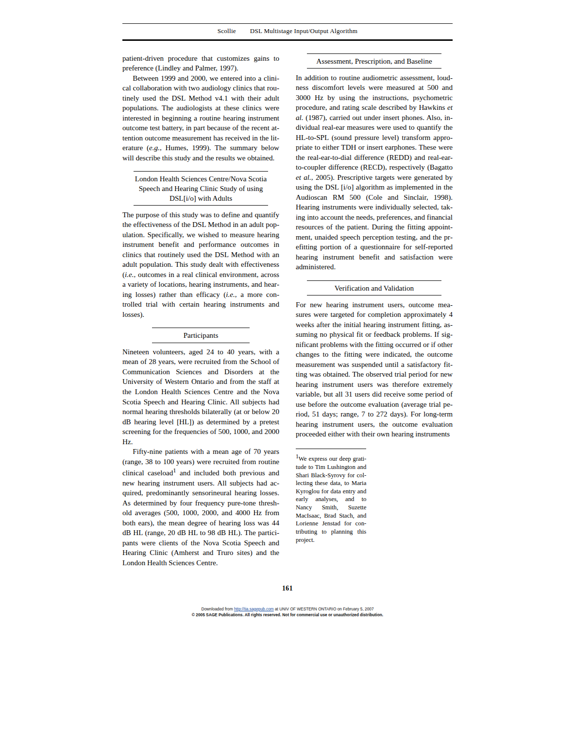Scollie DSL Multistage Input/Output Algorithm
patient-driven procedure that customizes gains to preference (Lindley and Palmer, 1997).
Between 1999 and 2000, we entered into a clinical collaboration with two audiology clinics that routinely used the DSL Method v4.1 with their adult populations. The audiologists at these clinics were interested in beginning a routine hearing instrument outcome test battery, in part because of the recent attention outcome measurement has received in the literature (e.g., Humes, 1999). The summary below will describe this study and the results we obtained.
London Health Sciences Centre/Nova Scotia Speech and Hearing Clinic Study of using DSL[i/o] with Adults
The purpose of this study was to define and quantify the effectiveness of the DSL Method in an adult population. Specifically, we wished to measure hearing instrument benefit and performance outcomes in clinics that routinely used the DSL Method with an adult population. This study dealt with effectiveness (i.e., outcomes in a real clinical environment, across a variety of locations, hearing instruments, and hearing losses) rather than efficacy (i.e., a more controlled trial with certain hearing instruments and losses).
Participants
Nineteen volunteers, aged 24 to 40 years, with a mean of 28 years, were recruited from the School of Communication Sciences and Disorders at the University of Western Ontario and from the staff at the London Health Sciences Centre and the Nova Scotia Speech and Hearing Clinic. All subjects had normal hearing thresholds bilaterally (at or below 20 dB hearing level [HL]) as determined by a pretest screening for the frequencies of 500, 1000, and 2000 Hz.
Fifty-nine patients with a mean age of 70 years (range, 38 to 100 years) were recruited from routine clinical caseload1 and included both previous and new hearing instrument users. All subjects had acquired, predominantly sensorineural hearing losses. As determined by four frequency pure-tone threshold averages (500, 1000, 2000, and 4000 Hz from both ears), the mean degree of hearing loss was 44 dB HL (range, 20 dB HL to 98 dB HL). The participants were clients of the Nova Scotia Speech and Hearing Clinic (Amherst and Truro sites) and the London Health Sciences Centre.
Assessment, Prescription, and Baseline
In addition to routine audiometric assessment, loudness discomfort levels were measured at 500 and 3000 Hz by using the instructions, psychometric procedure, and rating scale described by Hawkins et al. (1987), carried out under insert phones. Also, individual real-ear measures were used to quantify the HL-to-SPL (sound pressure level) transform appropriate to either TDH or insert earphones. These were the real-ear-to-dial difference (REDD) and real-ear-to-coupler difference (RECD), respectively (Bagatto et al., 2005). Prescriptive targets were generated by using the DSL [i/o] algorithm as implemented in the Audioscan RM 500 (Cole and Sinclair, 1998). Hearing instruments were individually selected, taking into account the needs, preferences, and financial resources of the patient. During the fitting appointment, unaided speech perception testing, and the prefitting portion of a questionnaire for self-reported hearing instrument benefit and satisfaction were administered.
Verification and Validation
For new hearing instrument users, outcome measures were targeted for completion approximately 4 weeks after the initial hearing instrument fitting, assuming no physical fit or feedback problems. If significant problems with the fitting occurred or if other changes to the fitting were indicated, the outcome measurement was suspended until a satisfactory fitting was obtained. The observed trial period for new hearing instrument users was therefore extremely variable, but all 31 users did receive some period of use before the outcome evaluation (average trial period, 51 days; range, 7 to 272 days). For long-term hearing instrument users, the outcome evaluation proceeded either with their own hearing instruments
1We express our deep gratitude to Tim Lushington and Shari Black-Syrovy for collecting these data, to Maria Kyroglou for data entry and early analyses, and to Nancy Smith, Suzette MacIsaac, Brad Stach, and Lorienne Jenstad for contributing to planning this project.
161
Downloaded from http://tia.sagepub.com at UNIV OF WESTERN ONTARIO on February 5, 2007
© 2005 SAGE Publications. All rights reserved. Not for commercial use or unauthorized distribution.